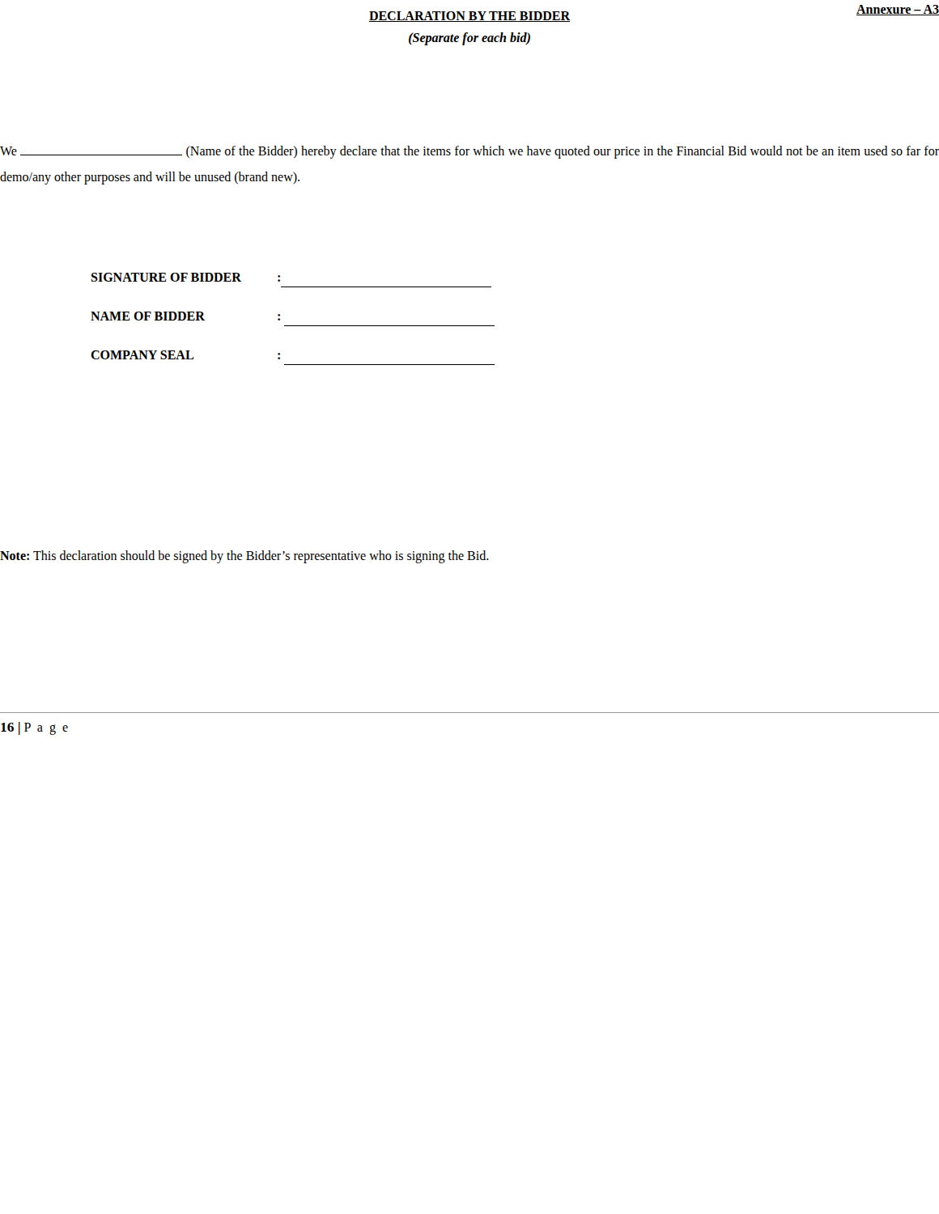Annexure – A3
DECLARATION BY THE BIDDER
(Separate for each bid)
We (Name of the Bidder) hereby declare that the items for which we have quoted our price in the Financial Bid would not be an item used so far for demo/any other purposes and will be unused (brand new).
SIGNATURE OF BIDDER:
NAME OF BIDDER:
COMPANY SEAL:
Note: This declaration should be signed by the Bidder’s representative who is signing the Bid.
16 | P a g e